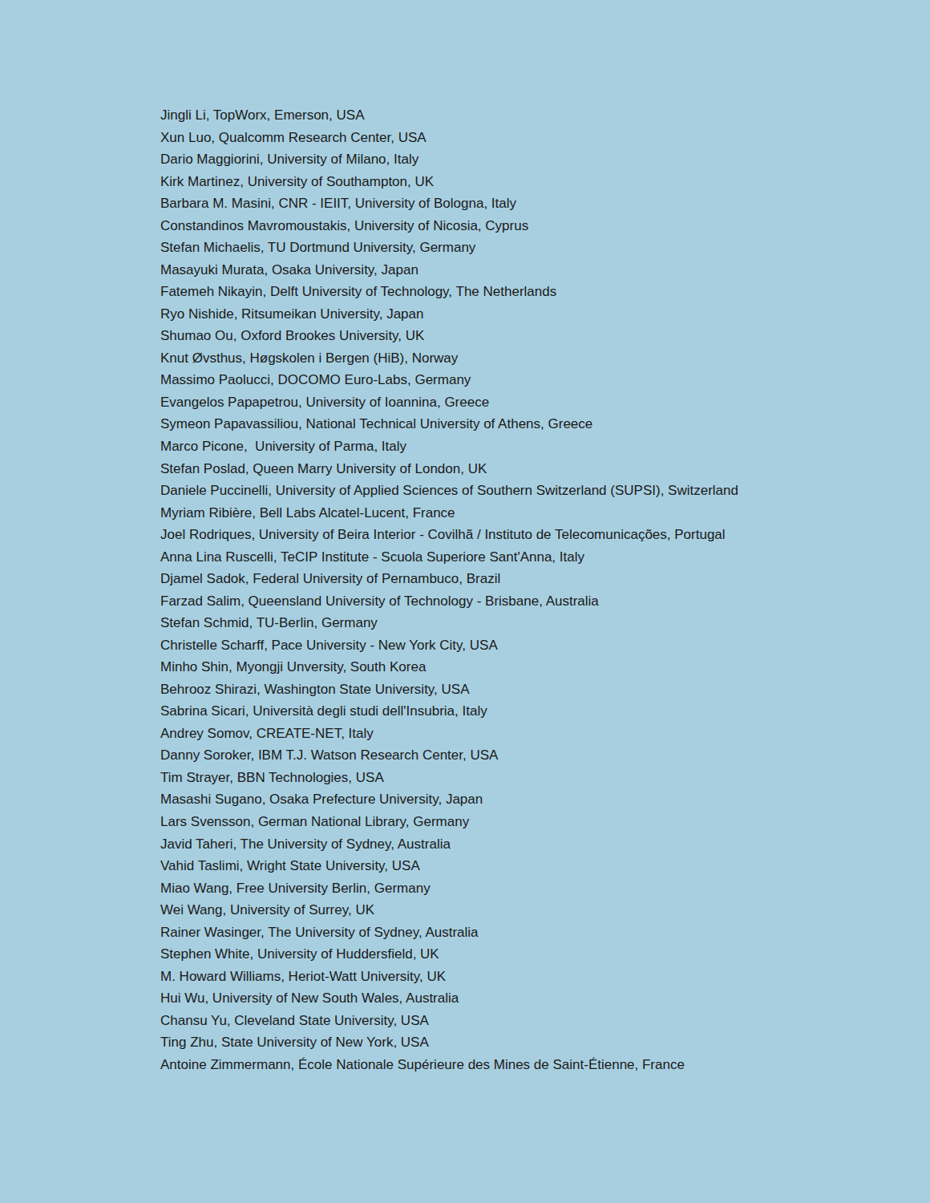Jingli Li, TopWorx, Emerson, USA
Xun Luo, Qualcomm Research Center, USA
Dario Maggiorini, University of Milano, Italy
Kirk Martinez, University of Southampton, UK
Barbara M. Masini, CNR - IEIIT, University of Bologna, Italy
Constandinos Mavromoustakis, University of Nicosia, Cyprus
Stefan Michaelis, TU Dortmund University, Germany
Masayuki Murata, Osaka University, Japan
Fatemeh Nikayin, Delft University of Technology, The Netherlands
Ryo Nishide, Ritsumeikan University, Japan
Shumao Ou, Oxford Brookes University, UK
Knut Øvsthus, Høgskolen i Bergen (HiB), Norway
Massimo Paolucci, DOCOMO Euro-Labs, Germany
Evangelos Papapetrou, University of Ioannina, Greece
Symeon Papavassiliou, National Technical University of Athens, Greece
Marco Picone, University of Parma, Italy
Stefan Poslad, Queen Marry University of London, UK
Daniele Puccinelli, University of Applied Sciences of Southern Switzerland (SUPSI), Switzerland
Myriam Ribière, Bell Labs Alcatel-Lucent, France
Joel Rodriques, University of Beira Interior - Covilhã / Instituto de Telecomunicações, Portugal
Anna Lina Ruscelli, TeCIP Institute - Scuola Superiore Sant'Anna, Italy
Djamel Sadok, Federal University of Pernambuco, Brazil
Farzad Salim, Queensland University of Technology - Brisbane, Australia
Stefan Schmid, TU-Berlin, Germany
Christelle Scharff, Pace University - New York City, USA
Minho Shin, Myongji Unversity, South Korea
Behrooz Shirazi, Washington State University, USA
Sabrina Sicari, Università degli studi dell'Insubria, Italy
Andrey Somov, CREATE-NET, Italy
Danny Soroker, IBM T.J. Watson Research Center, USA
Tim Strayer, BBN Technologies, USA
Masashi Sugano, Osaka Prefecture University, Japan
Lars Svensson, German National Library, Germany
Javid Taheri, The University of Sydney, Australia
Vahid Taslimi, Wright State University, USA
Miao Wang, Free University Berlin, Germany
Wei Wang, University of Surrey, UK
Rainer Wasinger, The University of Sydney, Australia
Stephen White, University of Huddersfield, UK
M. Howard Williams, Heriot-Watt University, UK
Hui Wu, University of New South Wales, Australia
Chansu Yu, Cleveland State University, USA
Ting Zhu, State University of New York, USA
Antoine Zimmermann, École Nationale Supérieure des Mines de Saint-Étienne, France